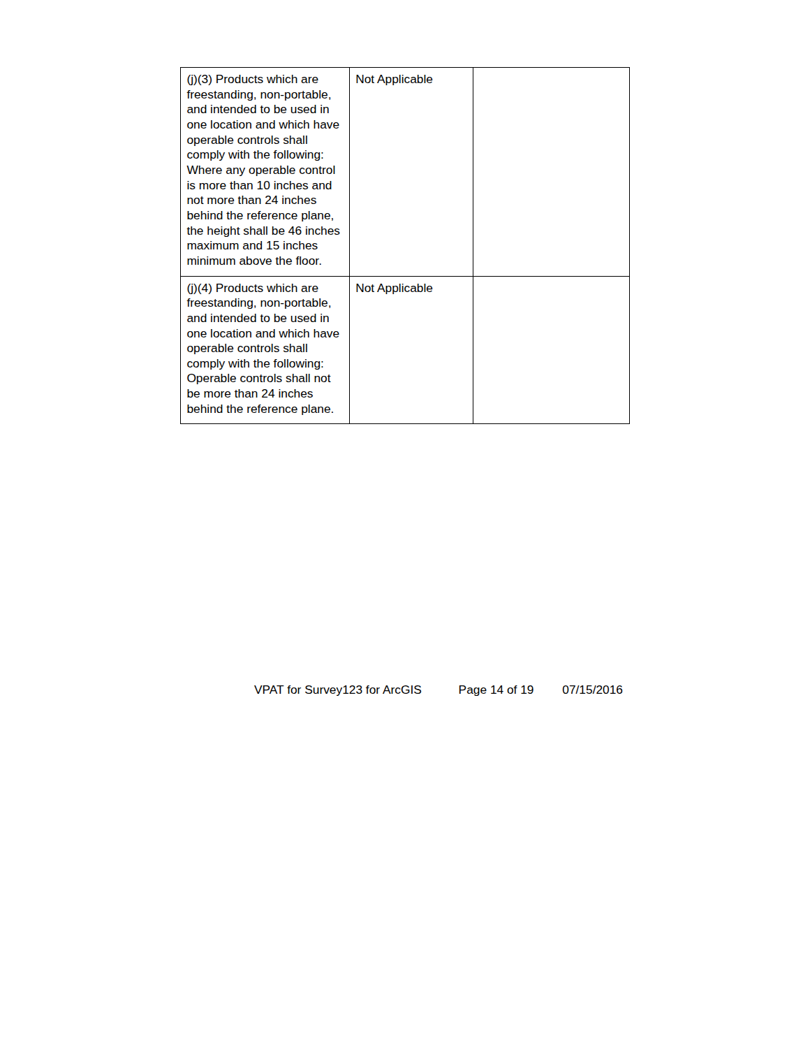| (j)(3) Products which are freestanding, non-portable, and intended to be used in one location and which have operable controls shall comply with the following: Where any operable control is more than 10 inches and not more than 24 inches behind the reference plane, the height shall be 46 inches maximum and 15 inches minimum above the floor. | Not Applicable | |
| (j)(4) Products which are freestanding, non-portable, and intended to be used in one location and which have operable controls shall comply with the following: Operable controls shall not be more than 24 inches behind the reference plane. | Not Applicable | |
VPAT for Survey123 for ArcGIS Page 14 of 19 07/15/2016